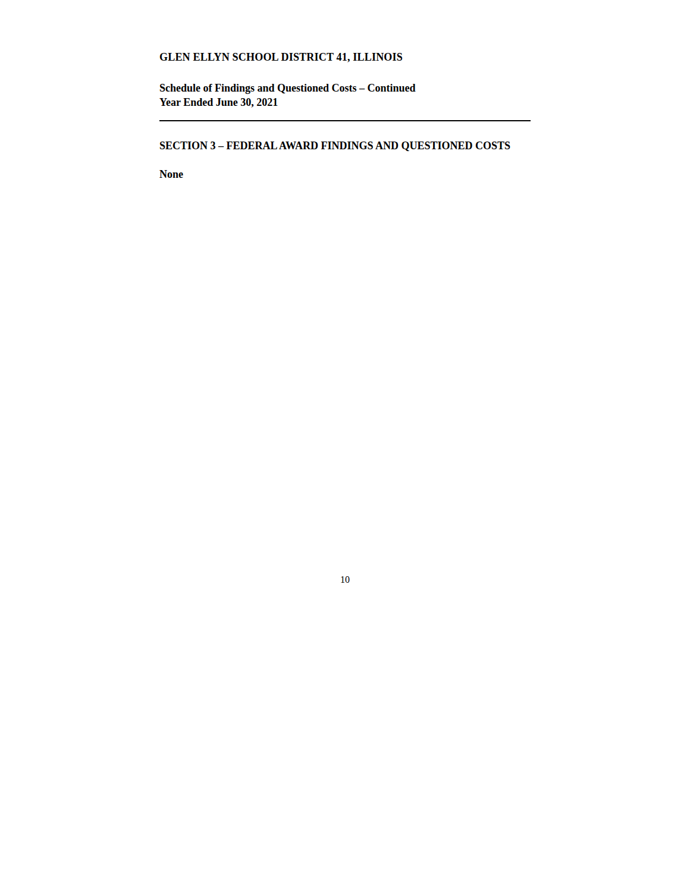GLEN ELLYN SCHOOL DISTRICT 41, ILLINOIS
Schedule of Findings and Questioned Costs – Continued
Year Ended June 30, 2021
SECTION 3 – FEDERAL AWARD FINDINGS AND QUESTIONED COSTS
None
10